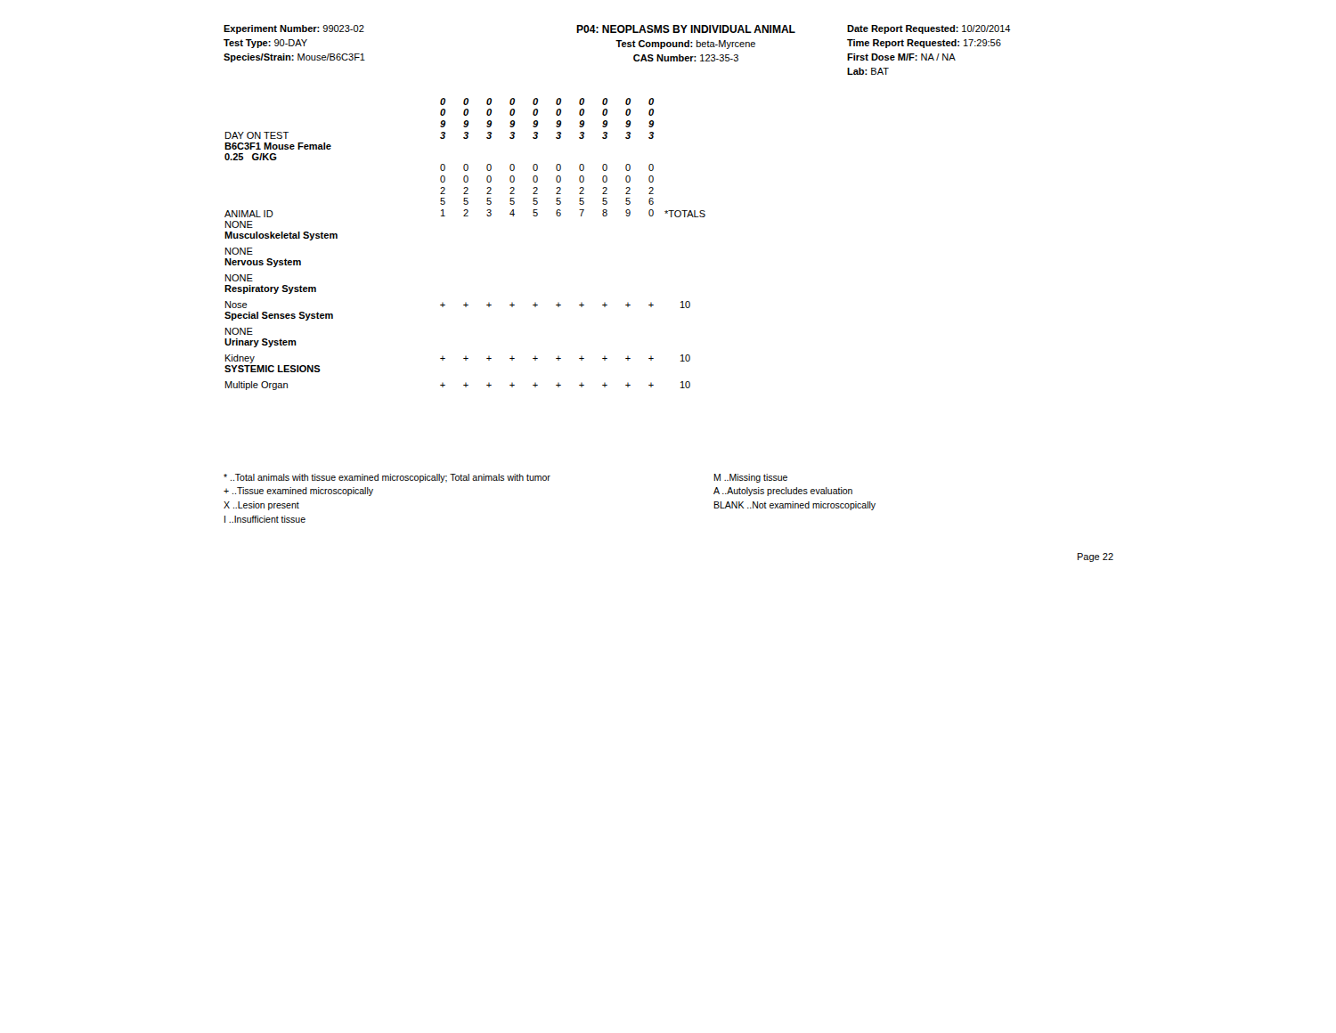| Experiment Number: 99023-02 Test Type: 90-DAY Species/Strain: Mouse/B6C3F1 | P04: NEOPLASMS BY INDIVIDUAL ANIMAL Test Compound: beta-Myrcene CAS Number: 123-35-3 | Date Report Requested: 10/20/2014 Time Report Requested: 17:29:56 First Dose M/F: NA / NA Lab: BAT |
| DAY ON TEST | 0 0 9 3 | 0 0 9 3 | 0 0 9 3 | 0 0 9 3 | 0 0 9 3 | 0 0 9 3 | 0 0 9 3 | 0 0 9 3 | 0 0 9 3 | 0 0 9 3 | |
| B6C3F1 Mouse Female | | |
| 0.25 G/KG | | |
| ANIMAL ID | 0 0 2 5 1 | 0 0 2 5 2 | 0 0 2 5 3 | 0 0 2 5 4 | 0 0 2 5 5 | 0 0 2 5 6 | 0 0 2 5 7 | 0 0 2 5 8 | 0 0 2 5 9 | 0 0 2 6 0 | *TOTALS |
| NONE | | |
| Musculoskeletal System | | |
| NONE | | |
| Nervous System | | |
| NONE | | |
| Respiratory System | | |
| Nose | + | + | + | + | + | + | + | + | + | + | 10 |
| Special Senses System | | |
| NONE | | |
| Urinary System | | |
| Kidney | + | + | + | + | + | + | + | + | + | + | 10 |
| SYSTEMIC LESIONS | | |
| Multiple Organ | + | + | + | + | + | + | + | + | + | + | 10 |
| * ..Total animals with tissue examined microscopically; Total animals with tumor + ..Tissue examined microscopically X ..Lesion present I ..Insufficient tissue | M ..Missing tissue A ..Autolysis precludes evaluation BLANK ..Not examined microscopically |
Page 22